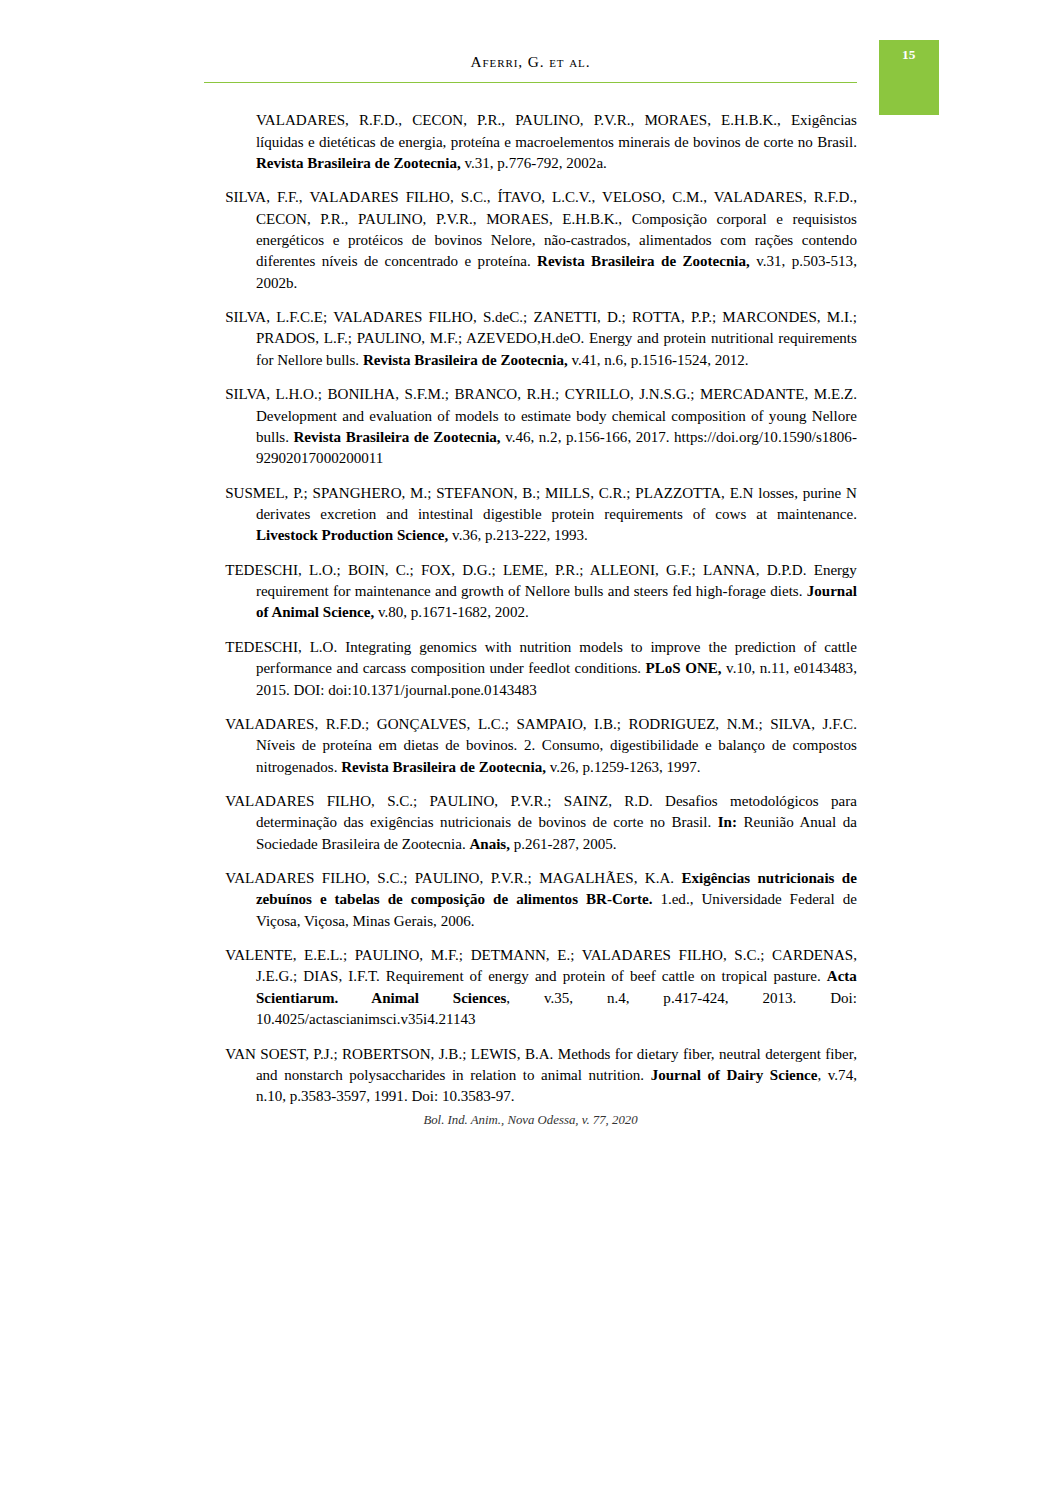15
Aferri, G. et al.
VALADARES, R.F.D., CECON, P.R., PAULINO, P.V.R., MORAES, E.H.B.K., Exigências líquidas e dietéticas de energia, proteína e macroelementos minerais de bovinos de corte no Brasil. Revista Brasileira de Zootecnia, v.31, p.776-792, 2002a.
SILVA, F.F., VALADARES FILHO, S.C., ÍTAVO, L.C.V., VELOSO, C.M., VALADARES, R.F.D., CECON, P.R., PAULINO, P.V.R., MORAES, E.H.B.K., Composição corporal e requisistos energéticos e protéicos de bovinos Nelore, não-castrados, alimentados com rações contendo diferentes níveis de concentrado e proteína. Revista Brasileira de Zootecnia, v.31, p.503-513, 2002b.
SILVA, L.F.C.E; VALADARES FILHO, S.deC.; ZANETTI, D.; ROTTA, P.P.; MARCONDES, M.I.; PRADOS, L.F.; PAULINO, M.F.; AZEVEDO,H.deO. Energy and protein nutritional requirements for Nellore bulls. Revista Brasileira de Zootecnia, v.41, n.6, p.1516-1524, 2012.
SILVA, L.H.O.; BONILHA, S.F.M.; BRANCO, R.H.; CYRILLO, J.N.S.G.; MERCADANTE, M.E.Z. Development and evaluation of models to estimate body chemical composition of young Nellore bulls. Revista Brasileira de Zootecnia, v.46, n.2, p.156-166, 2017. https://doi.org/10.1590/s1806-92902017000200011
SUSMEL, P.; SPANGHERO, M.; STEFANON, B.; MILLS, C.R.; PLAZZOTTA, E.N losses, purine N derivates excretion and intestinal digestible protein requirements of cows at maintenance. Livestock Production Science, v.36, p.213-222, 1993.
TEDESCHI, L.O.; BOIN, C.; FOX, D.G.; LEME, P.R.; ALLEONI, G.F.; LANNA, D.P.D. Energy requirement for maintenance and growth of Nellore bulls and steers fed high-forage diets. Journal of Animal Science, v.80, p.1671-1682, 2002.
TEDESCHI, L.O. Integrating genomics with nutrition models to improve the prediction of cattle performance and carcass composition under feedlot conditions. PLoS ONE, v.10, n.11, e0143483, 2015. DOI: doi:10.1371/journal.pone.0143483
VALADARES, R.F.D.; GONÇALVES, L.C.; SAMPAIO, I.B.; RODRIGUEZ, N.M.; SILVA, J.F.C. Níveis de proteína em dietas de bovinos. 2. Consumo, digestibilidade e balanço de compostos nitrogenados. Revista Brasileira de Zootecnia, v.26, p.1259-1263, 1997.
VALADARES FILHO, S.C.; PAULINO, P.V.R.; SAINZ, R.D. Desafios metodológicos para determinação das exigências nutricionais de bovinos de corte no Brasil. In: Reunião Anual da Sociedade Brasileira de Zootecnia. Anais, p.261-287, 2005.
VALADARES FILHO, S.C.; PAULINO, P.V.R.; MAGALHÃES, K.A. Exigências nutricionais de zebuínos e tabelas de composição de alimentos BR-Corte. 1.ed., Universidade Federal de Viçosa, Viçosa, Minas Gerais, 2006.
VALENTE, E.E.L.; PAULINO, M.F.; DETMANN, E.; VALADARES FILHO, S.C.; CARDENAS, J.E.G.; DIAS, I.F.T. Requirement of energy and protein of beef cattle on tropical pasture. Acta Scientiarum. Animal Sciences, v.35, n.4, p.417-424, 2013. Doi: 10.4025/actascianimsci.v35i4.21143
VAN SOEST, P.J.; ROBERTSON, J.B.; LEWIS, B.A. Methods for dietary fiber, neutral detergent fiber, and nonstarch polysaccharides in relation to animal nutrition. Journal of Dairy Science, v.74, n.10, p.3583-3597, 1991. Doi: 10.3583-97.
Bol. Ind. Anim., Nova Odessa, v. 77, 2020